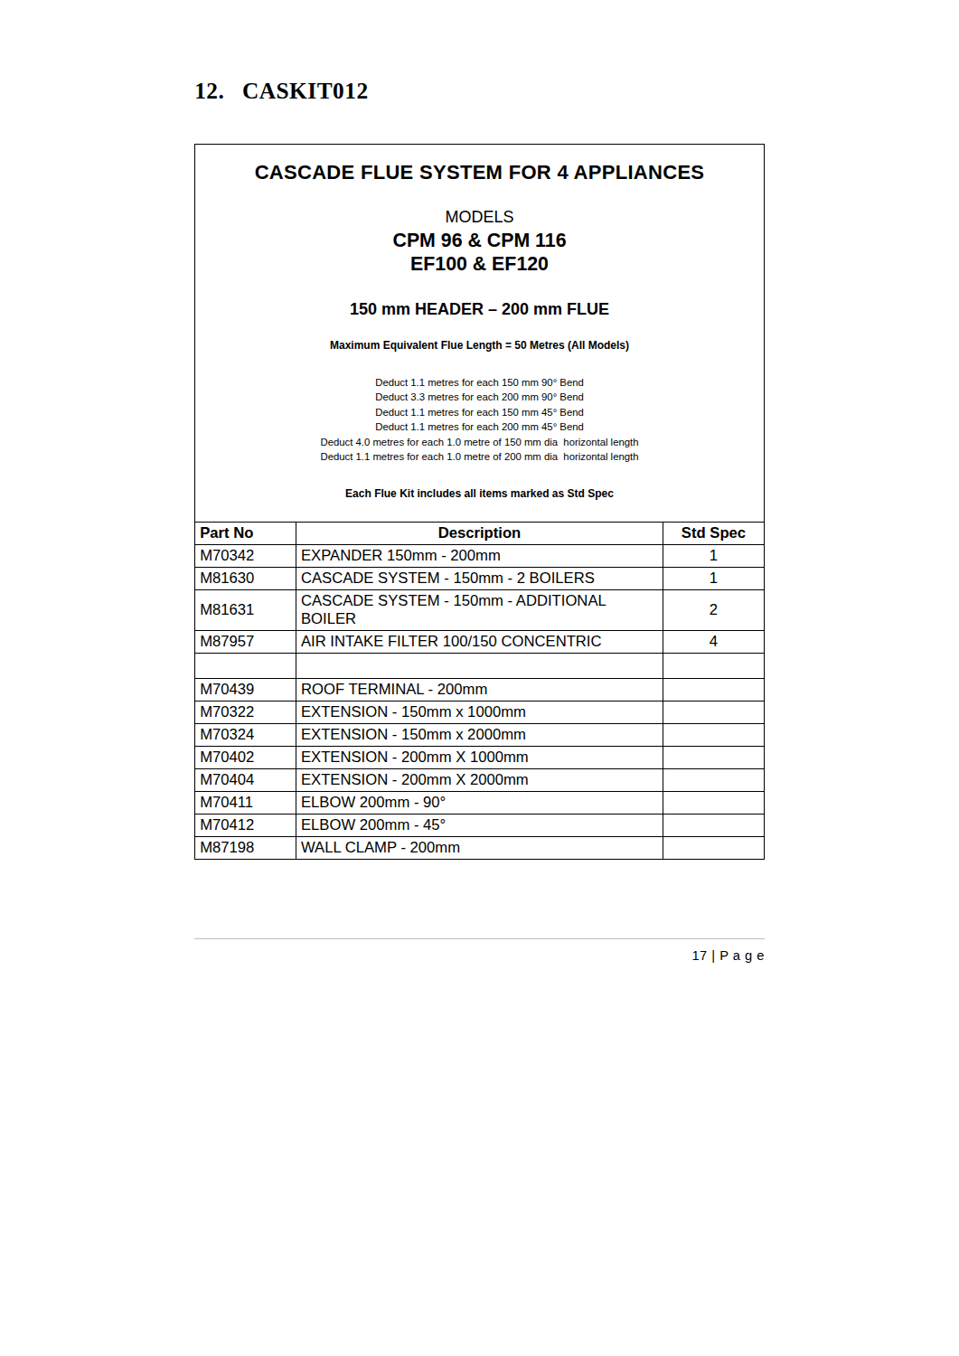12. CASKIT012
CASCADE FLUE SYSTEM FOR 4 APPLIANCES
MODELS
CPM 96 & CPM 116
EF100 & EF120
150 mm HEADER – 200 mm FLUE
Maximum Equivalent Flue Length = 50 Metres (All Models)
Deduct 1.1 metres for each 150 mm 90° Bend
Deduct 3.3 metres for each 200 mm 90° Bend
Deduct 1.1 metres for each 150 mm 45° Bend
Deduct 1.1 metres for each 200 mm 45° Bend
Deduct 4.0 metres for each 1.0 metre of 150 mm dia horizontal length
Deduct 1.1 metres for each 1.0 metre of 200 mm dia horizontal length
Each Flue Kit includes all items marked as Std Spec
| Part No | Description | Std Spec |
| --- | --- | --- |
| M70342 | EXPANDER 150mm - 200mm | 1 |
| M81630 | CASCADE SYSTEM - 150mm - 2 BOILERS | 1 |
| M81631 | CASCADE SYSTEM - 150mm - ADDITIONAL BOILER | 2 |
| M87957 | AIR INTAKE FILTER 100/150 CONCENTRIC | 4 |
| M70439 | ROOF TERMINAL - 200mm | |
| M70322 | EXTENSION - 150mm x 1000mm | |
| M70324 | EXTENSION - 150mm x 2000mm | |
| M70402 | EXTENSION - 200mm X 1000mm | |
| M70404 | EXTENSION - 200mm X 2000mm | |
| M70411 | ELBOW 200mm - 90° | |
| M70412 | ELBOW 200mm - 45° | |
| M87198 | WALL CLAMP - 200mm | |
17 | P a g e